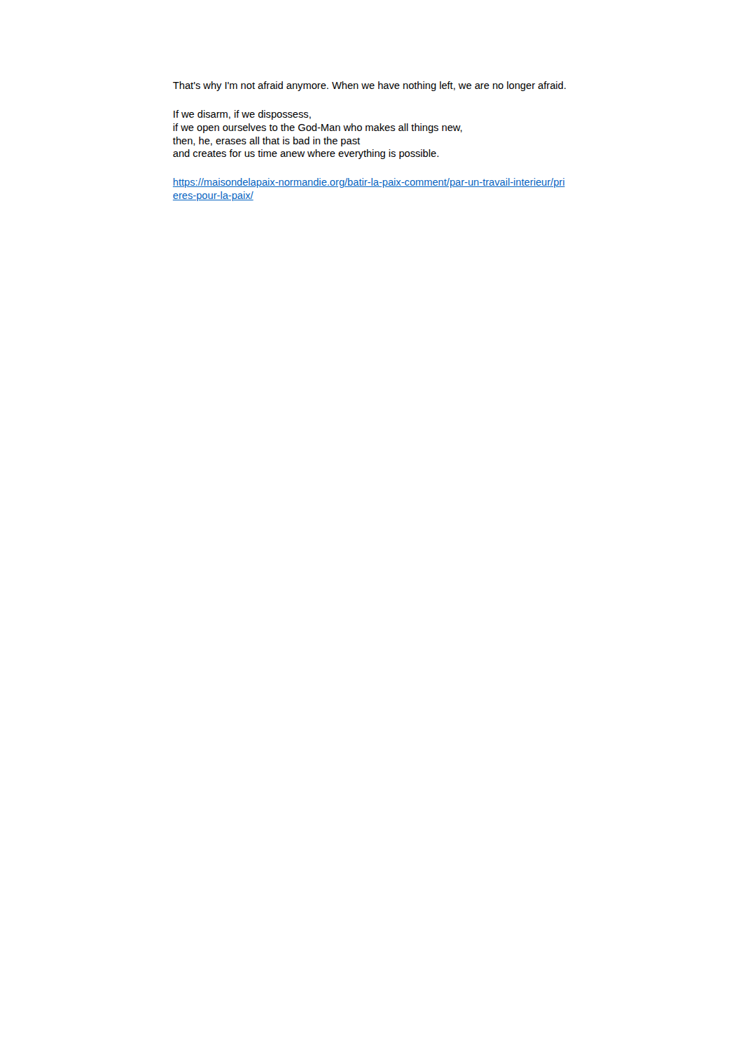That's why I'm not afraid anymore. When we have nothing left, we are no longer afraid.
If we disarm, if we dispossess,
if we open ourselves to the God-Man who makes all things new,
then, he, erases all that is bad in the past
and creates for us time anew where everything is possible.
https://maisondelapaix-normandie.org/batir-la-paix-comment/par-un-travail-interieur/prieres-pour-la-paix/